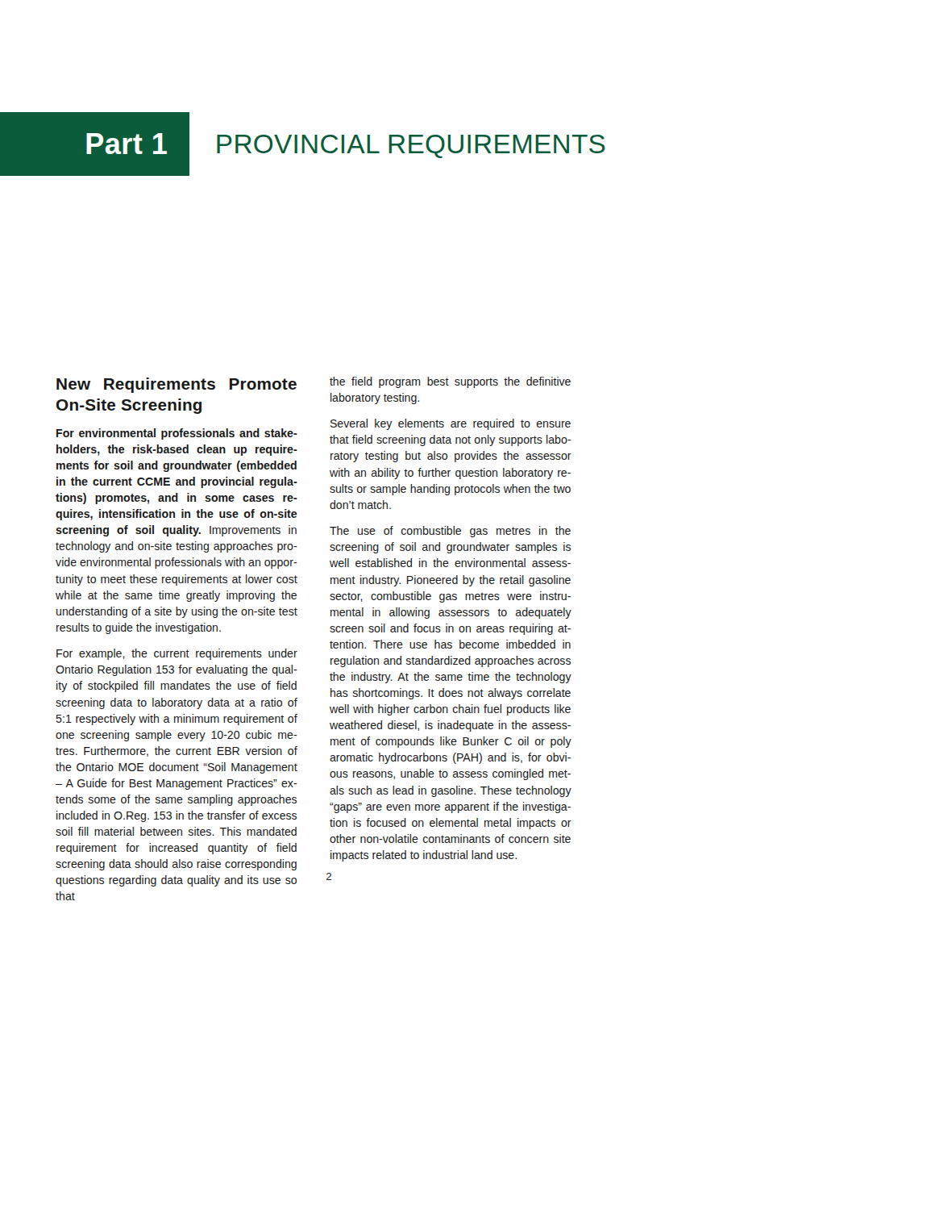Part 1
PROVINCIAL REQUIREMENTS
New Requirements Promote On-Site Screening
For environmental professionals and stakeholders, the risk-based clean up requirements for soil and groundwater (embedded in the current CCME and provincial regulations) promotes, and in some cases requires, intensification in the use of on-site screening of soil quality. Improvements in technology and on-site testing approaches provide environmental professionals with an opportunity to meet these requirements at lower cost while at the same time greatly improving the understanding of a site by using the on-site test results to guide the investigation.
For example, the current requirements under Ontario Regulation 153 for evaluating the quality of stockpiled fill mandates the use of field screening data to laboratory data at a ratio of 5:1 respectively with a minimum requirement of one screening sample every 10-20 cubic metres. Furthermore, the current EBR version of the Ontario MOE document “Soil Management – A Guide for Best Management Practices” extends some of the same sampling approaches included in O.Reg. 153 in the transfer of excess soil fill material between sites. This mandated requirement for increased quantity of field screening data should also raise corresponding questions regarding data quality and its use so that
the field program best supports the definitive laboratory testing.
Several key elements are required to ensure that field screening data not only supports laboratory testing but also provides the assessor with an ability to further question laboratory results or sample handing protocols when the two don’t match.
The use of combustible gas metres in the screening of soil and groundwater samples is well established in the environmental assessment industry. Pioneered by the retail gasoline sector, combustible gas metres were instrumental in allowing assessors to adequately screen soil and focus in on areas requiring attention. There use has become imbedded in regulation and standardized approaches across the industry. At the same time the technology has shortcomings. It does not always correlate well with higher carbon chain fuel products like weathered diesel, is inadequate in the assessment of compounds like Bunker C oil or poly aromatic hydrocarbons (PAH) and is, for obvious reasons, unable to assess comingled metals such as lead in gasoline. These technology “gaps” are even more apparent if the investigation is focused on elemental metal impacts or other non-volatile contaminants of concern site impacts related to industrial land use.
2